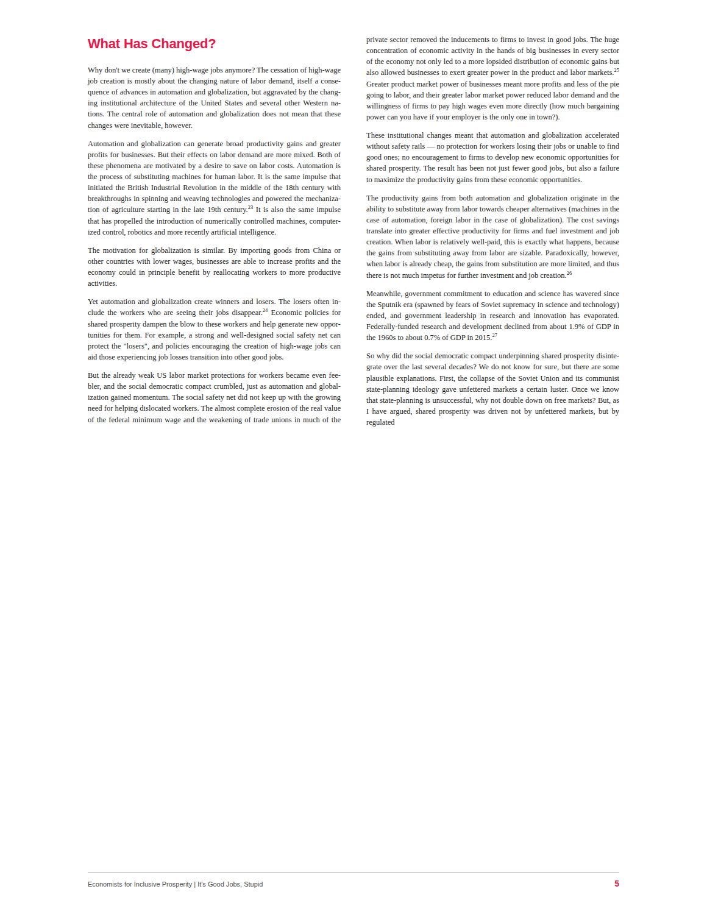What Has Changed?
Why don't we create (many) high-wage jobs anymore? The cessation of high-wage job creation is mostly about the changing nature of labor demand, itself a consequence of advances in automation and globalization, but aggravated by the changing institutional architecture of the United States and several other Western nations. The central role of automation and globalization does not mean that these changes were inevitable, however.
Automation and globalization can generate broad productivity gains and greater profits for businesses. But their effects on labor demand are more mixed. Both of these phenomena are motivated by a desire to save on labor costs. Automation is the process of substituting machines for human labor. It is the same impulse that initiated the British Industrial Revolution in the middle of the 18th century with breakthroughs in spinning and weaving technologies and powered the mechanization of agriculture starting in the late 19th century.23 It is also the same impulse that has propelled the introduction of numerically controlled machines, computerized control, robotics and more recently artificial intelligence.
The motivation for globalization is similar. By importing goods from China or other countries with lower wages, businesses are able to increase profits and the economy could in principle benefit by reallocating workers to more productive activities.
Yet automation and globalization create winners and losers. The losers often include the workers who are seeing their jobs disappear.24 Economic policies for shared prosperity dampen the blow to these workers and help generate new opportunities for them. For example, a strong and well-designed social safety net can protect the "losers", and policies encouraging the creation of high-wage jobs can aid those experiencing job losses transition into other good jobs.
But the already weak US labor market protections for workers became even feebler, and the social democratic compact crumbled, just as automation and globalization gained momentum. The social safety net did not keep up with the growing need for helping dislocated workers. The almost complete erosion of the real value of the federal minimum wage and the weakening of trade unions in much of the private sector removed the inducements to firms to invest in good jobs. The huge concentration of economic activity in the hands of big businesses in every sector of the economy not only led to a more lopsided distribution of economic gains but also allowed businesses to exert greater power in the product and labor markets.25 Greater product market power of businesses meant more profits and less of the pie going to labor, and their greater labor market power reduced labor demand and the willingness of firms to pay high wages even more directly (how much bargaining power can you have if your employer is the only one in town?).
These institutional changes meant that automation and globalization accelerated without safety rails — no protection for workers losing their jobs or unable to find good ones; no encouragement to firms to develop new economic opportunities for shared prosperity. The result has been not just fewer good jobs, but also a failure to maximize the productivity gains from these economic opportunities.
The productivity gains from both automation and globalization originate in the ability to substitute away from labor towards cheaper alternatives (machines in the case of automation, foreign labor in the case of globalization). The cost savings translate into greater effective productivity for firms and fuel investment and job creation. When labor is relatively well-paid, this is exactly what happens, because the gains from substituting away from labor are sizable. Paradoxically, however, when labor is already cheap, the gains from substitution are more limited, and thus there is not much impetus for further investment and job creation.26
Meanwhile, government commitment to education and science has wavered since the Sputnik era (spawned by fears of Soviet supremacy in science and technology) ended, and government leadership in research and innovation has evaporated. Federally-funded research and development declined from about 1.9% of GDP in the 1960s to about 0.7% of GDP in 2015.27
So why did the social democratic compact underpinning shared prosperity disintegrate over the last several decades? We do not know for sure, but there are some plausible explanations. First, the collapse of the Soviet Union and its communist state-planning ideology gave unfettered markets a certain luster. Once we know that state-planning is unsuccessful, why not double down on free markets? But, as I have argued, shared prosperity was driven not by unfettered markets, but by regulated
Economists for Inclusive Prosperity | It's Good Jobs, Stupid 5